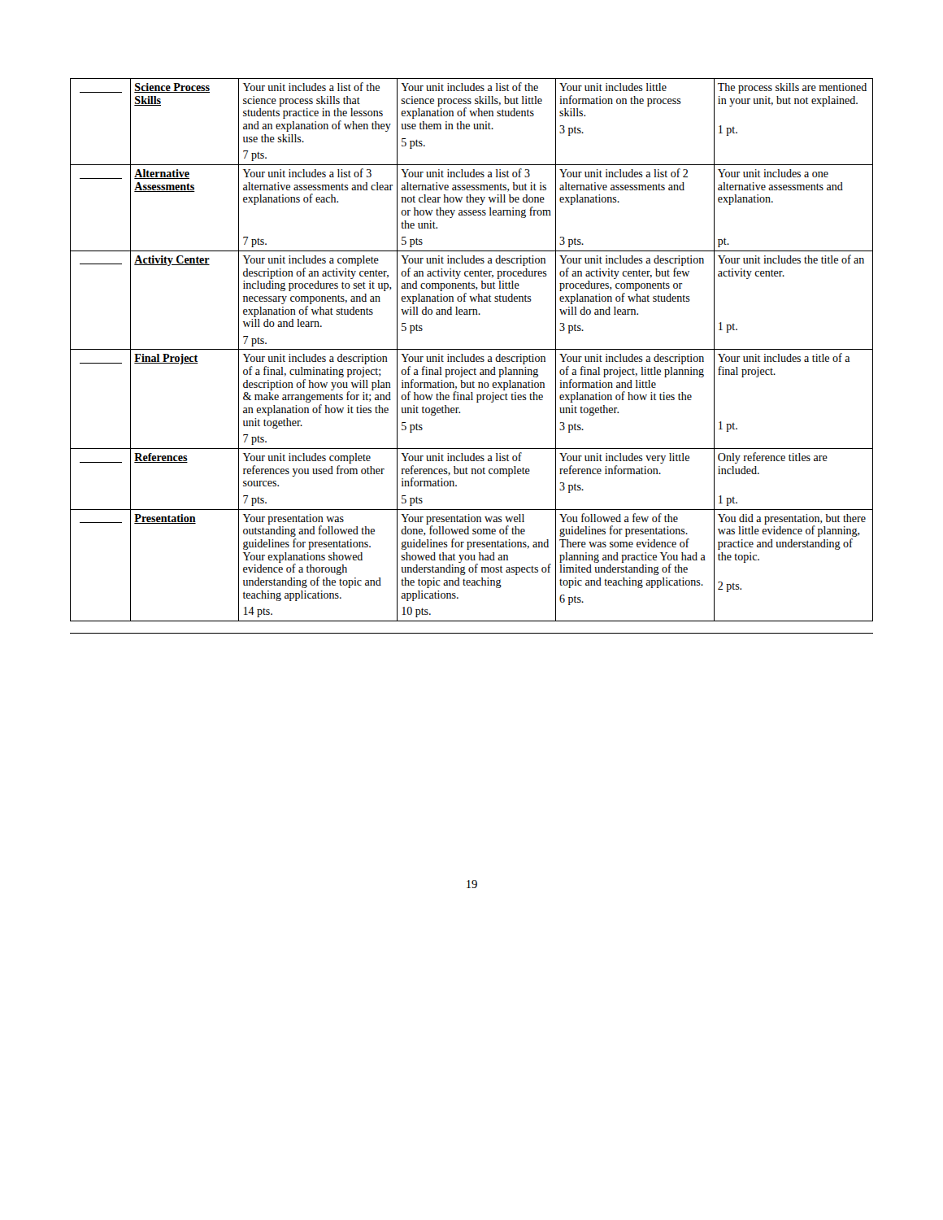| | Science Process Skills | Your unit includes a list of the science process skills that students practice in the lessons and an explanation of when they use the skills. 7 pts. | Your unit includes a list of the science process skills, but little explanation of when students use them in the unit. 5 pts. | Your unit includes little information on the process skills. 3 pts. | The process skills are mentioned in your unit, but not explained. 1 pt. |
| | Alternative Assessments | Your unit includes a list of 3 alternative assessments and clear explanations of each. 7 pts. | Your unit includes a list of 3 alternative assessments, but it is not clear how they will be done or how they assess learning from the unit. 5 pts | Your unit includes a list of 2 alternative assessments and explanations. 3 pts. | Your unit includes a one alternative assessments and explanation. pt. |
| | Activity Center | Your unit includes a complete description of an activity center, including procedures to set it up, necessary components, and an explanation of what students will do and learn. 7 pts. | Your unit includes a description of an activity center, procedures and components, but little explanation of what students will do and learn. 5 pts | Your unit includes a description of an activity center, but few procedures, components or explanation of what students will do and learn. 3 pts. | Your unit includes the title of an activity center. 1 pt. |
| | Final Project | Your unit includes a description of a final, culminating project; description of how you will plan & make arrangements for it; and an explanation of how it ties the unit together. 7 pts. | Your unit includes a description of a final project and planning information, but no explanation of how the final project ties the unit together. 5 pts | Your unit includes a description of a final project, little planning information and little explanation of how it ties the unit together. 3 pts. | Your unit includes a title of a final project. 1 pt. |
| | References | Your unit includes complete references you used from other sources. 7 pts. | Your unit includes a list of references, but not complete information. 5 pts | Your unit includes very little reference information. 3 pts. | Only reference titles are included. 1 pt. |
| | Presentation | Your presentation was outstanding and followed the guidelines for presentations. Your explanations showed evidence of a thorough understanding of the topic and teaching applications. 14 pts. | Your presentation was well done, followed some of the guidelines for presentations, and showed that you had an understanding of most aspects of the topic and teaching applications. 10 pts. | You followed a few of the guidelines for presentations. There was some evidence of planning and practice You had a limited understanding of the topic and teaching applications. 6 pts. | You did a presentation, but there was little evidence of planning, practice and understanding of the topic. 2 pts. |
19